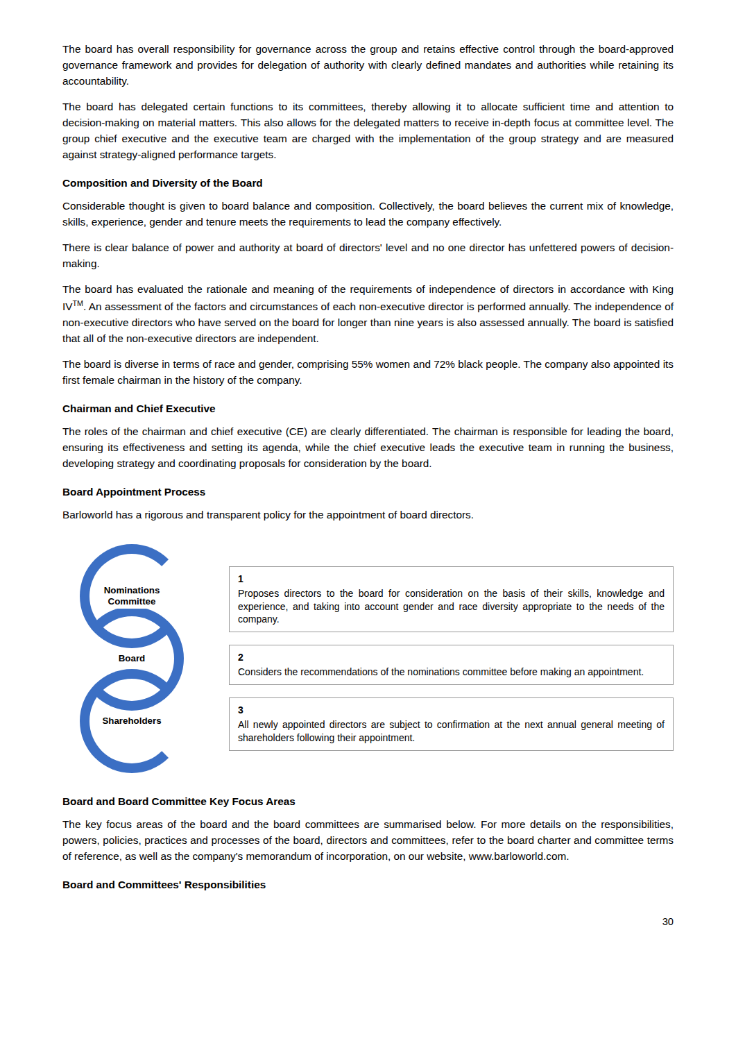The board has overall responsibility for governance across the group and retains effective control through the board-approved governance framework and provides for delegation of authority with clearly defined mandates and authorities while retaining its accountability.
The board has delegated certain functions to its committees, thereby allowing it to allocate sufficient time and attention to decision-making on material matters. This also allows for the delegated matters to receive in-depth focus at committee level. The group chief executive and the executive team are charged with the implementation of the group strategy and are measured against strategy-aligned performance targets.
Composition and Diversity of the Board
Considerable thought is given to board balance and composition. Collectively, the board believes the current mix of knowledge, skills, experience, gender and tenure meets the requirements to lead the company effectively.
There is clear balance of power and authority at board of directors' level and no one director has unfettered powers of decision-making.
The board has evaluated the rationale and meaning of the requirements of independence of directors in accordance with King IVTM. An assessment of the factors and circumstances of each non-executive director is performed annually. The independence of non-executive directors who have served on the board for longer than nine years is also assessed annually. The board is satisfied that all of the non-executive directors are independent.
The board is diverse in terms of race and gender, comprising 55% women and 72% black people. The company also appointed its first female chairman in the history of the company.
Chairman and Chief Executive
The roles of the chairman and chief executive (CE) are clearly differentiated. The chairman is responsible for leading the board, ensuring its effectiveness and setting its agenda, while the chief executive leads the executive team in running the business, developing strategy and coordinating proposals for consideration by the board.
Board Appointment Process
Barloworld has a rigorous and transparent policy for the appointment of board directors.
Nominations
Committee
Board
Shareholders
1 Proposes directors to the board for consideration on the basis of their skills, knowledge and experience, and taking into account gender and race diversity appropriate to the needs of the company.
2 Considers the recommendations of the nominations committee before making an appointment.
3 All newly appointed directors are subject to confirmation at the next annual general meeting of shareholders following their appointment.
Board and Board Committee Key Focus Areas
The key focus areas of the board and the board committees are summarised below. For more details on the responsibilities, powers, policies, practices and processes of the board, directors and committees, refer to the board charter and committee terms of reference, as well as the company's memorandum of incorporation, on our website, www.barloworld.com.
Board and Committees' Responsibilities
30